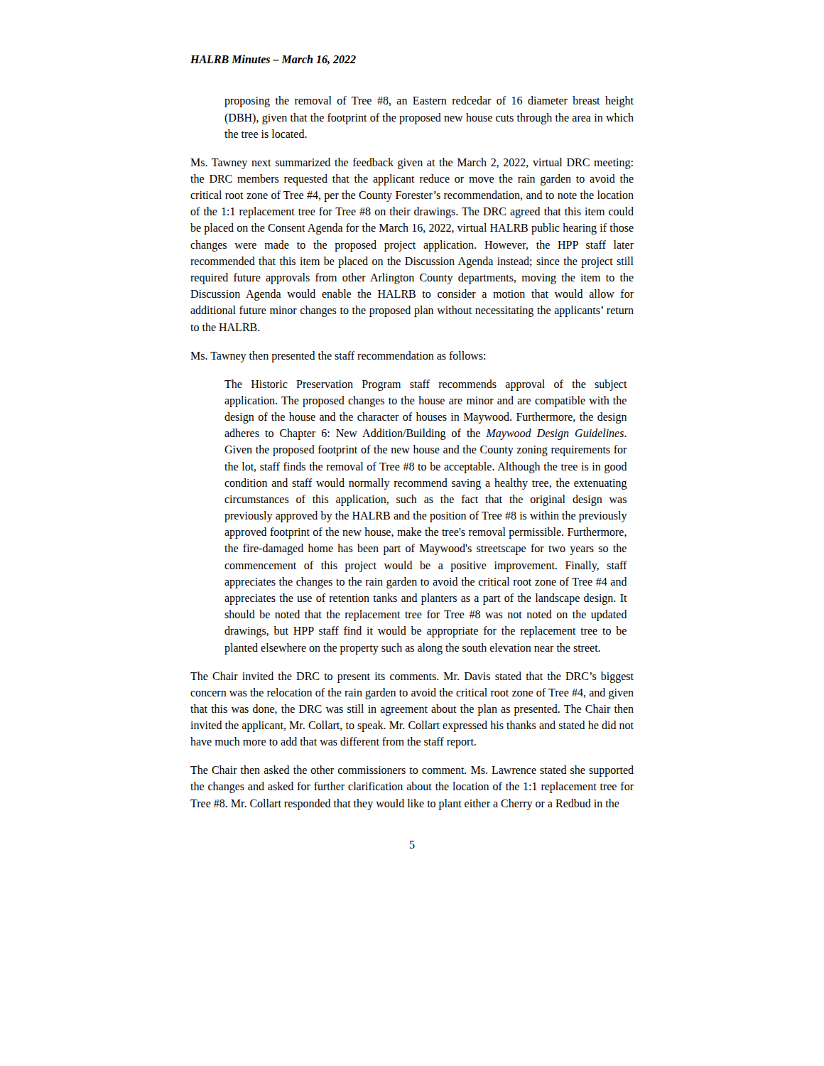HALRB Minutes – March 16, 2022
proposing the removal of Tree #8, an Eastern redcedar of 16 diameter breast height (DBH), given that the footprint of the proposed new house cuts through the area in which the tree is located.
Ms. Tawney next summarized the feedback given at the March 2, 2022, virtual DRC meeting: the DRC members requested that the applicant reduce or move the rain garden to avoid the critical root zone of Tree #4, per the County Forester’s recommendation, and to note the location of the 1:1 replacement tree for Tree #8 on their drawings. The DRC agreed that this item could be placed on the Consent Agenda for the March 16, 2022, virtual HALRB public hearing if those changes were made to the proposed project application. However, the HPP staff later recommended that this item be placed on the Discussion Agenda instead; since the project still required future approvals from other Arlington County departments, moving the item to the Discussion Agenda would enable the HALRB to consider a motion that would allow for additional future minor changes to the proposed plan without necessitating the applicants’ return to the HALRB.
Ms. Tawney then presented the staff recommendation as follows:
The Historic Preservation Program staff recommends approval of the subject application. The proposed changes to the house are minor and are compatible with the design of the house and the character of houses in Maywood. Furthermore, the design adheres to Chapter 6: New Addition/Building of the Maywood Design Guidelines. Given the proposed footprint of the new house and the County zoning requirements for the lot, staff finds the removal of Tree #8 to be acceptable. Although the tree is in good condition and staff would normally recommend saving a healthy tree, the extenuating circumstances of this application, such as the fact that the original design was previously approved by the HALRB and the position of Tree #8 is within the previously approved footprint of the new house, make the tree's removal permissible. Furthermore, the fire-damaged home has been part of Maywood's streetscape for two years so the commencement of this project would be a positive improvement. Finally, staff appreciates the changes to the rain garden to avoid the critical root zone of Tree #4 and appreciates the use of retention tanks and planters as a part of the landscape design. It should be noted that the replacement tree for Tree #8 was not noted on the updated drawings, but HPP staff find it would be appropriate for the replacement tree to be planted elsewhere on the property such as along the south elevation near the street.
The Chair invited the DRC to present its comments. Mr. Davis stated that the DRC’s biggest concern was the relocation of the rain garden to avoid the critical root zone of Tree #4, and given that this was done, the DRC was still in agreement about the plan as presented. The Chair then invited the applicant, Mr. Collart, to speak. Mr. Collart expressed his thanks and stated he did not have much more to add that was different from the staff report.
The Chair then asked the other commissioners to comment. Ms. Lawrence stated she supported the changes and asked for further clarification about the location of the 1:1 replacement tree for Tree #8. Mr. Collart responded that they would like to plant either a Cherry or a Redbud in the
5